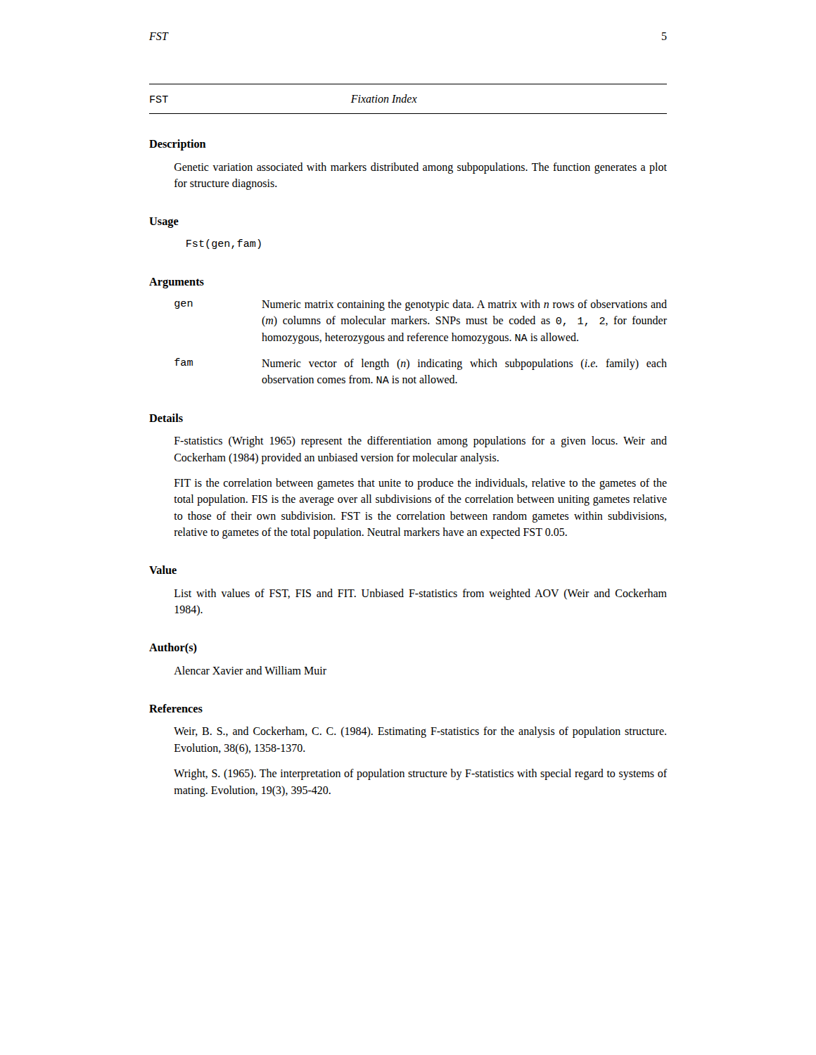FST 5
FST Fixation Index
Description
Genetic variation associated with markers distributed among subpopulations. The function generates a plot for structure diagnosis.
Usage
Fst(gen,fam)
Arguments
gen
Numeric matrix containing the genotypic data. A matrix with n rows of observations and (m) columns of molecular markers. SNPs must be coded as 0, 1, 2, for founder homozygous, heterozygous and reference homozygous. NA is allowed.
fam
Numeric vector of length (n) indicating which subpopulations (i.e. family) each observation comes from. NA is not allowed.
Details
F-statistics (Wright 1965) represent the differentiation among populations for a given locus. Weir and Cockerham (1984) provided an unbiased version for molecular analysis.
FIT is the correlation between gametes that unite to produce the individuals, relative to the gametes of the total population. FIS is the average over all subdivisions of the correlation between uniting gametes relative to those of their own subdivision. FST is the correlation between random gametes within subdivisions, relative to gametes of the total population. Neutral markers have an expected FST 0.05.
Value
List with values of FST, FIS and FIT. Unbiased F-statistics from weighted AOV (Weir and Cockerham 1984).
Author(s)
Alencar Xavier and William Muir
References
Weir, B. S., and Cockerham, C. C. (1984). Estimating F-statistics for the analysis of population structure. Evolution, 38(6), 1358-1370.
Wright, S. (1965). The interpretation of population structure by F-statistics with special regard to systems of mating. Evolution, 19(3), 395-420.